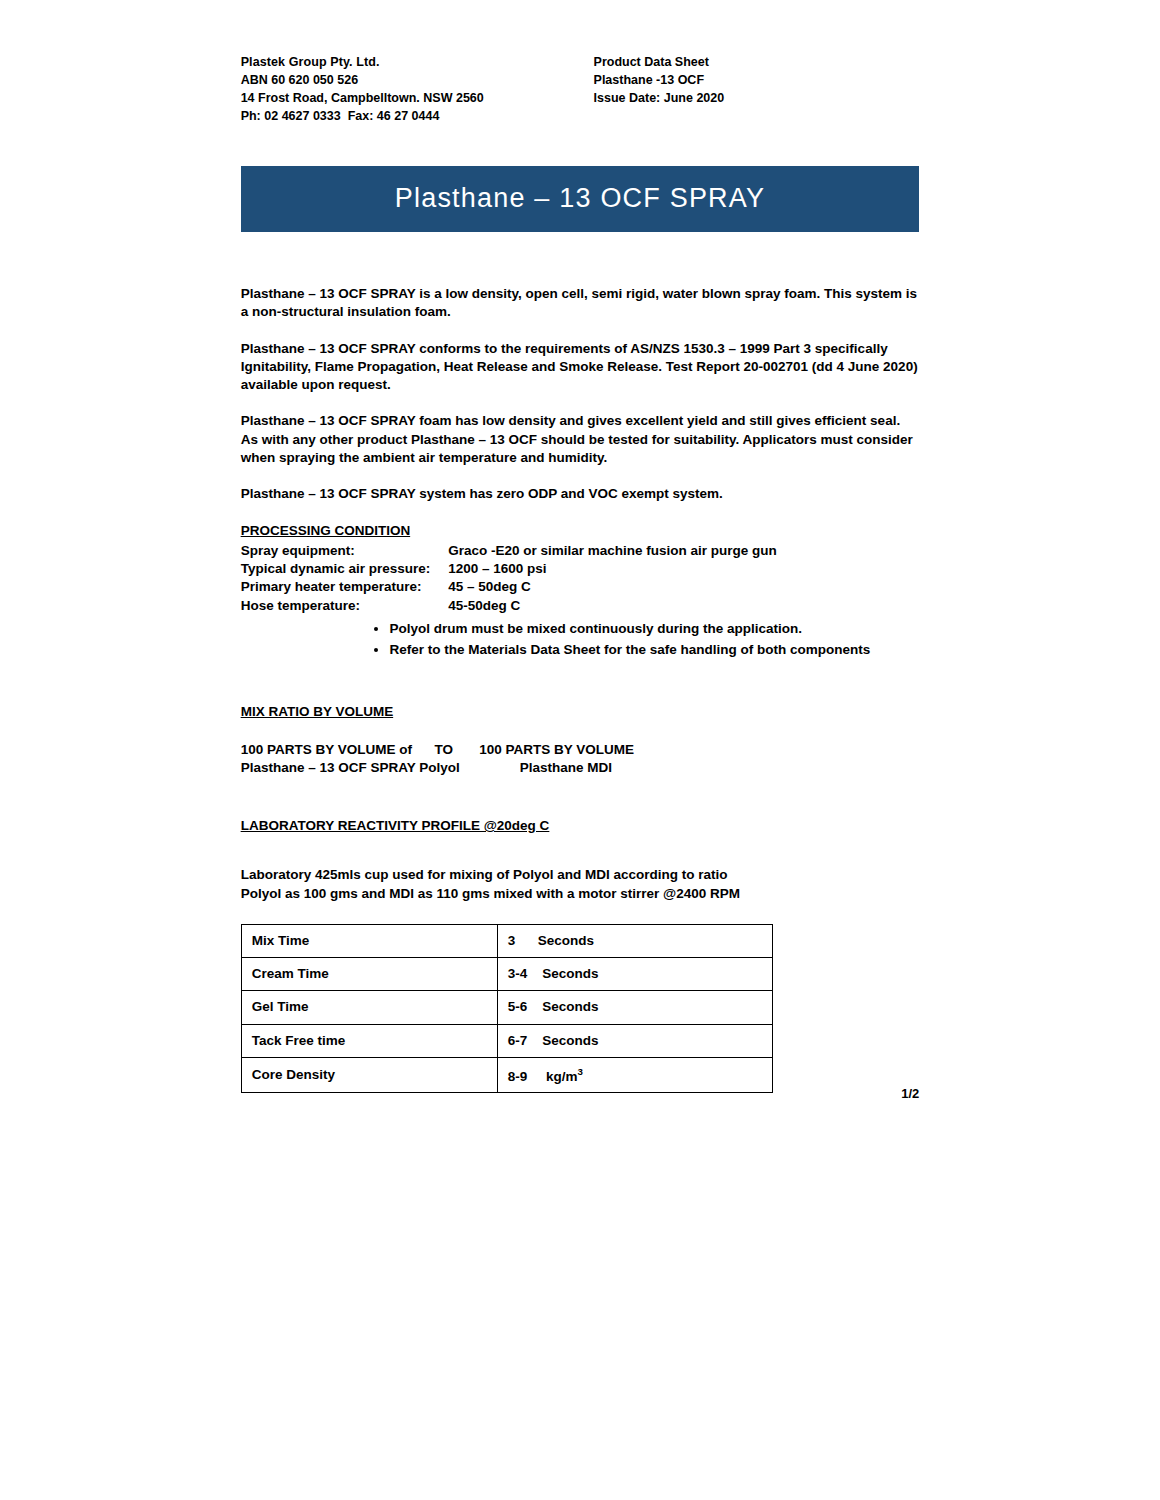Plastek Group Pty. Ltd.
ABN 60 620 050 526
14 Frost Road, Campbelltown. NSW 2560
Ph: 02 4627 0333 Fax: 46 27 0444
Product Data Sheet
Plasthane -13 OCF
Issue Date: June 2020
Plasthane – 13 OCF SPRAY
Plasthane – 13 OCF SPRAY is a low density, open cell, semi rigid, water blown spray foam. This system is a non-structural insulation foam.
Plasthane – 13 OCF SPRAY conforms to the requirements of AS/NZS 1530.3 – 1999 Part 3 specifically Ignitability, Flame Propagation, Heat Release and Smoke Release. Test Report 20-002701 (dd 4 June 2020) available upon request.
Plasthane – 13 OCF SPRAY foam has low density and gives excellent yield and still gives efficient seal. As with any other product Plasthane – 13 OCF should be tested for suitability. Applicators must consider when spraying the ambient air temperature and humidity.
Plasthane – 13 OCF SPRAY system has zero ODP and VOC exempt system.
PROCESSING CONDITION
| Spray equipment: | Graco -E20 or similar machine fusion air purge gun |
| Typical dynamic air pressure: | 1200 – 1600 psi |
| Primary heater temperature: | 45 – 50deg C |
| Hose temperature: | 45-50deg C |
Polyol drum must be mixed continuously during the application.
Refer to the Materials Data Sheet for the safe handling of both components
MIX RATIO BY VOLUME
100 PARTS BY VOLUME of TO 100 PARTS BY VOLUME Plasthane – 13 OCF SPRAY Polyol Plasthane MDI
LABORATORY REACTIVITY PROFILE @20deg C
Laboratory 425mls cup used for mixing of Polyol and MDI according to ratio
Polyol as 100 gms and MDI as 110 gms mixed with a motor stirrer @2400 RPM
| Mix Time | 3 Seconds |
| Cream Time | 3-4 Seconds |
| Gel Time | 5-6 Seconds |
| Tack Free time | 6-7 Seconds |
| Core Density | 8-9 kg/m 3 |
1/2